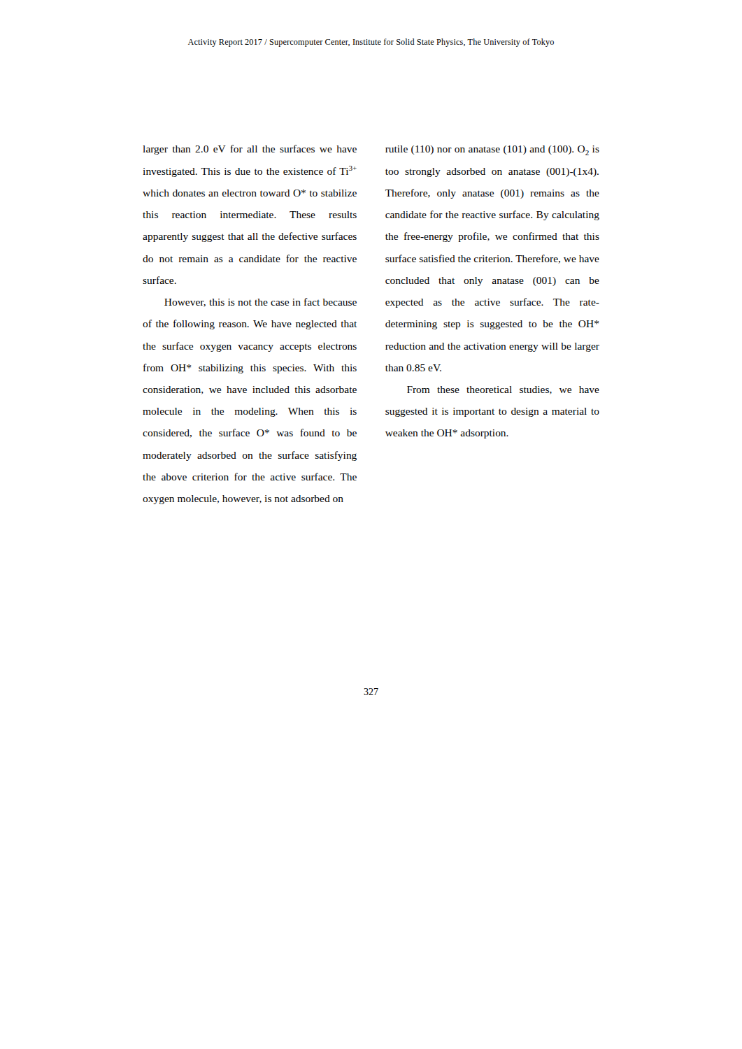Activity Report 2017 / Supercomputer Center, Institute for Solid State Physics, The University of Tokyo
larger than 2.0 eV for all the surfaces we have investigated. This is due to the existence of Ti3+ which donates an electron toward O* to stabilize this reaction intermediate. These results apparently suggest that all the defective surfaces do not remain as a candidate for the reactive surface.
However, this is not the case in fact because of the following reason. We have neglected that the surface oxygen vacancy accepts electrons from OH* stabilizing this species. With this consideration, we have included this adsorbate molecule in the modeling. When this is considered, the surface O* was found to be moderately adsorbed on the surface satisfying the above criterion for the active surface. The oxygen molecule, however, is not adsorbed on
rutile (110) nor on anatase (101) and (100). O2 is too strongly adsorbed on anatase (001)-(1x4). Therefore, only anatase (001) remains as the candidate for the reactive surface. By calculating the free-energy profile, we confirmed that this surface satisfied the criterion. Therefore, we have concluded that only anatase (001) can be expected as the active surface. The rate-determining step is suggested to be the OH* reduction and the activation energy will be larger than 0.85 eV.
From these theoretical studies, we have suggested it is important to design a material to weaken the OH* adsorption.
327